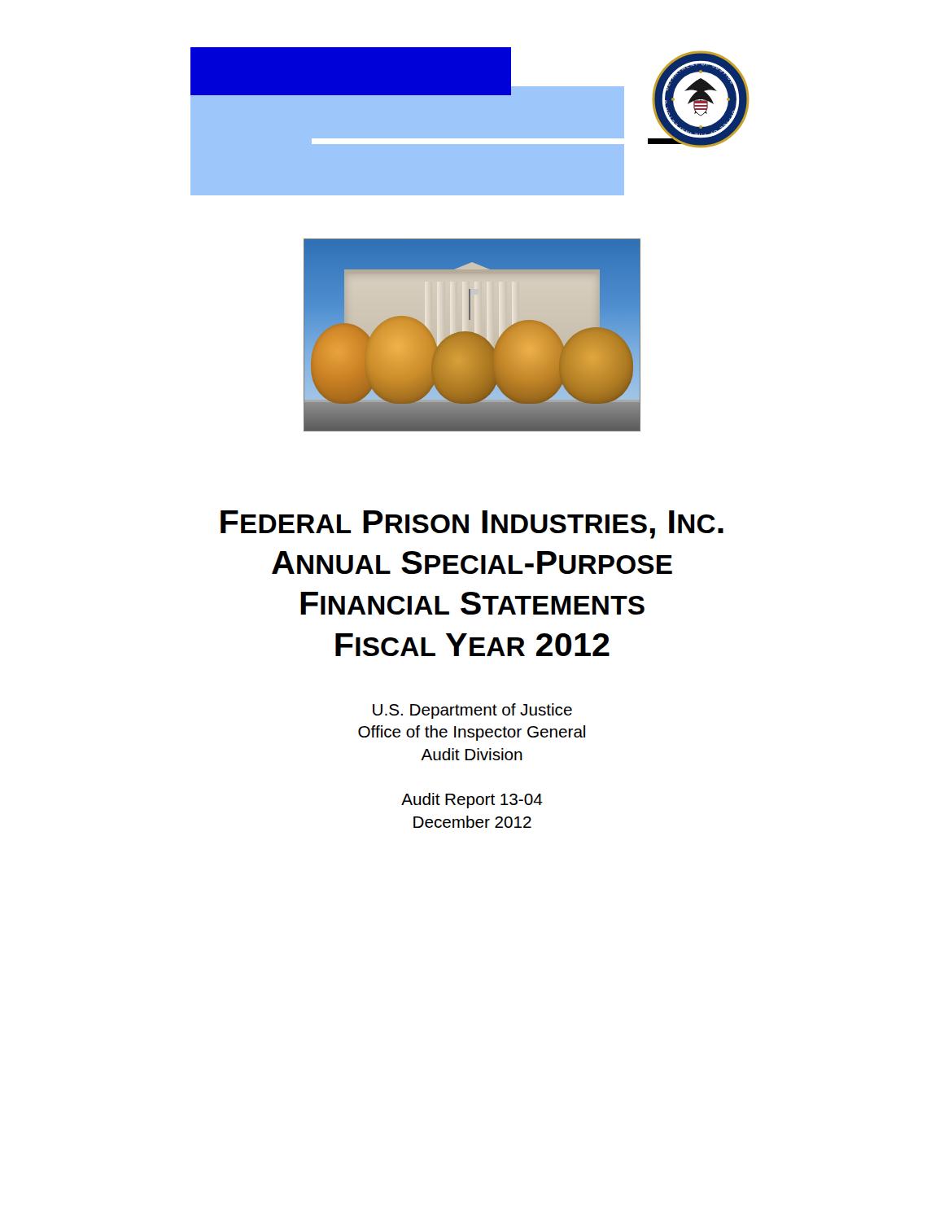DEPARTMENT OF JUSTICE OFFICE OF THE INSPECTOR GENERAL
FEDERAL PRISON INDUSTRIES, INC.
ANNUAL SPECIAL-PURPOSE
FINANCIAL STATEMENTS
FISCAL YEAR 2012
U.S. Department of Justice
Office of the Inspector General
Audit Division
Audit Report 13-04
December 2012